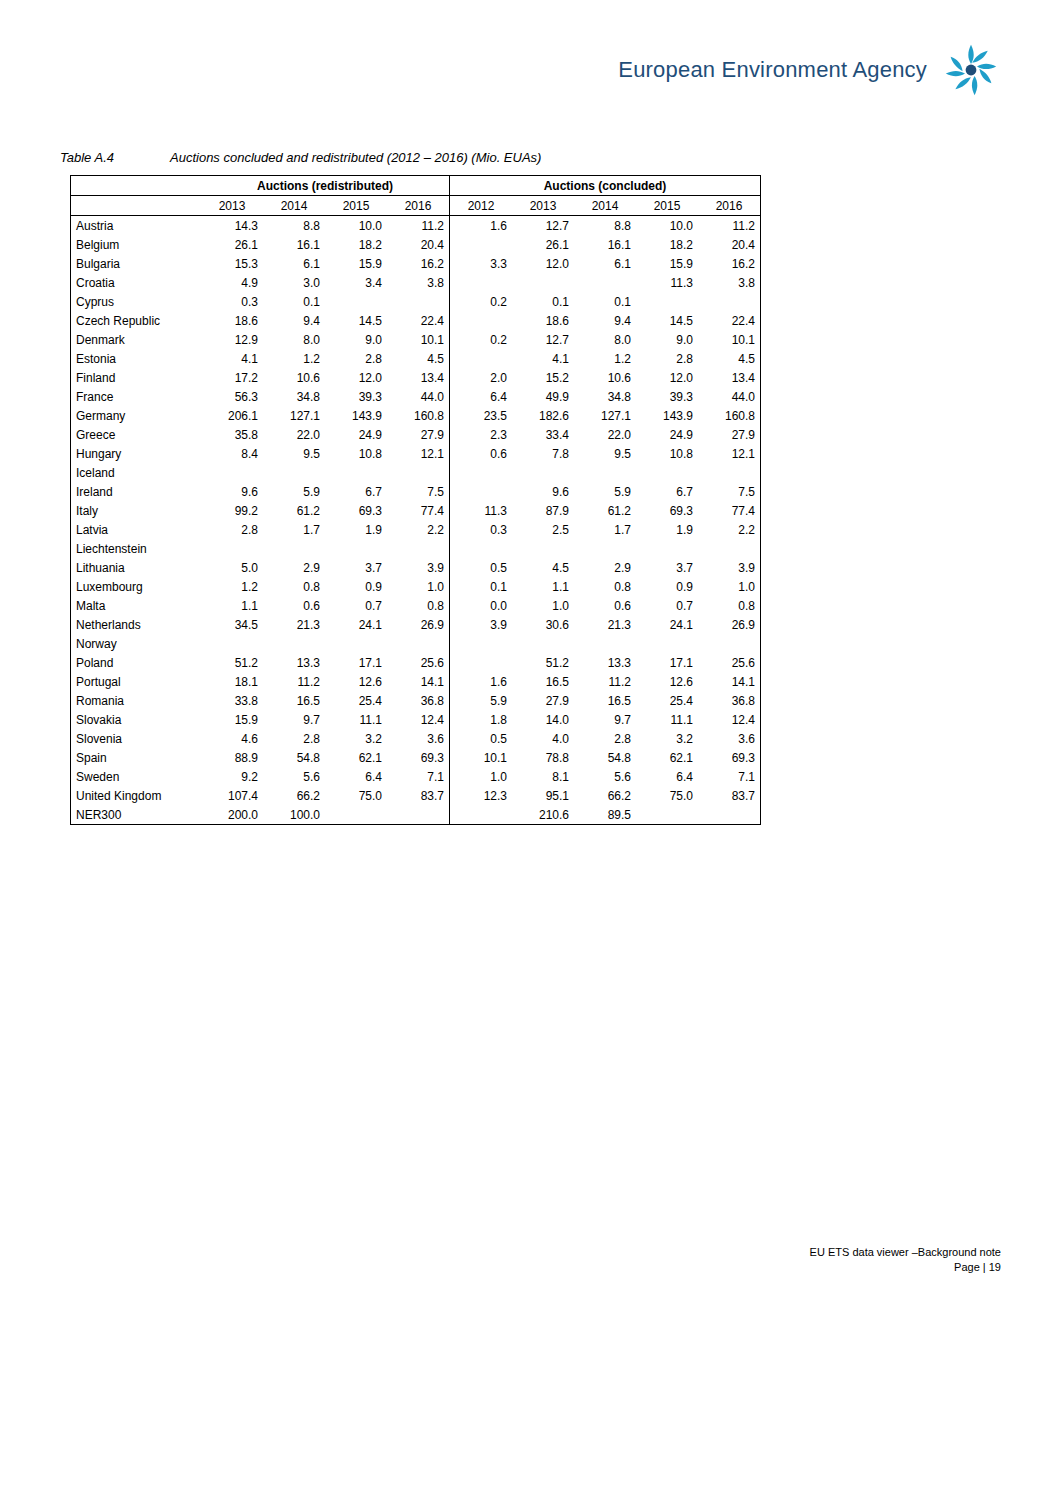European Environment Agency
Table A.4 Auctions concluded and redistributed (2012 – 2016) (Mio. EUAs)
| | Auctions (redistributed) | Auctions (concluded) |
| --- | --- | --- |
| | 2013 | 2014 | 2015 | 2016 | 2012 | 2013 | 2014 | 2015 | 2016 |
| Austria | 14.3 | 8.8 | 10.0 | 11.2 | 1.6 | 12.7 | 8.8 | 10.0 | 11.2 |
| Belgium | 26.1 | 16.1 | 18.2 | 20.4 | | 26.1 | 16.1 | 18.2 | 20.4 |
| Bulgaria | 15.3 | 6.1 | 15.9 | 16.2 | 3.3 | 12.0 | 6.1 | 15.9 | 16.2 |
| Croatia | 4.9 | 3.0 | 3.4 | 3.8 | | | | 11.3 | 3.8 |
| Cyprus | 0.3 | 0.1 | | | 0.2 | 0.1 | 0.1 | | |
| Czech Republic | 18.6 | 9.4 | 14.5 | 22.4 | | 18.6 | 9.4 | 14.5 | 22.4 |
| Denmark | 12.9 | 8.0 | 9.0 | 10.1 | 0.2 | 12.7 | 8.0 | 9.0 | 10.1 |
| Estonia | 4.1 | 1.2 | 2.8 | 4.5 | | 4.1 | 1.2 | 2.8 | 4.5 |
| Finland | 17.2 | 10.6 | 12.0 | 13.4 | 2.0 | 15.2 | 10.6 | 12.0 | 13.4 |
| France | 56.3 | 34.8 | 39.3 | 44.0 | 6.4 | 49.9 | 34.8 | 39.3 | 44.0 |
| Germany | 206.1 | 127.1 | 143.9 | 160.8 | 23.5 | 182.6 | 127.1 | 143.9 | 160.8 |
| Greece | 35.8 | 22.0 | 24.9 | 27.9 | 2.3 | 33.4 | 22.0 | 24.9 | 27.9 |
| Hungary | 8.4 | 9.5 | 10.8 | 12.1 | 0.6 | 7.8 | 9.5 | 10.8 | 12.1 |
| Iceland | | | | | | | | | |
| Ireland | 9.6 | 5.9 | 6.7 | 7.5 | | 9.6 | 5.9 | 6.7 | 7.5 |
| Italy | 99.2 | 61.2 | 69.3 | 77.4 | 11.3 | 87.9 | 61.2 | 69.3 | 77.4 |
| Latvia | 2.8 | 1.7 | 1.9 | 2.2 | 0.3 | 2.5 | 1.7 | 1.9 | 2.2 |
| Liechtenstein | | | | | | | | | |
| Lithuania | 5.0 | 2.9 | 3.7 | 3.9 | 0.5 | 4.5 | 2.9 | 3.7 | 3.9 |
| Luxembourg | 1.2 | 0.8 | 0.9 | 1.0 | 0.1 | 1.1 | 0.8 | 0.9 | 1.0 |
| Malta | 1.1 | 0.6 | 0.7 | 0.8 | 0.0 | 1.0 | 0.6 | 0.7 | 0.8 |
| Netherlands | 34.5 | 21.3 | 24.1 | 26.9 | 3.9 | 30.6 | 21.3 | 24.1 | 26.9 |
| Norway | | | | | | | | | |
| Poland | 51.2 | 13.3 | 17.1 | 25.6 | | 51.2 | 13.3 | 17.1 | 25.6 |
| Portugal | 18.1 | 11.2 | 12.6 | 14.1 | 1.6 | 16.5 | 11.2 | 12.6 | 14.1 |
| Romania | 33.8 | 16.5 | 25.4 | 36.8 | 5.9 | 27.9 | 16.5 | 25.4 | 36.8 |
| Slovakia | 15.9 | 9.7 | 11.1 | 12.4 | 1.8 | 14.0 | 9.7 | 11.1 | 12.4 |
| Slovenia | 4.6 | 2.8 | 3.2 | 3.6 | 0.5 | 4.0 | 2.8 | 3.2 | 3.6 |
| Spain | 88.9 | 54.8 | 62.1 | 69.3 | 10.1 | 78.8 | 54.8 | 62.1 | 69.3 |
| Sweden | 9.2 | 5.6 | 6.4 | 7.1 | 1.0 | 8.1 | 5.6 | 6.4 | 7.1 |
| United Kingdom | 107.4 | 66.2 | 75.0 | 83.7 | 12.3 | 95.1 | 66.2 | 75.0 | 83.7 |
| NER300 | 200.0 | 100.0 | | | | 210.6 | 89.5 | | |
EU ETS data viewer –Background note
Page | 19